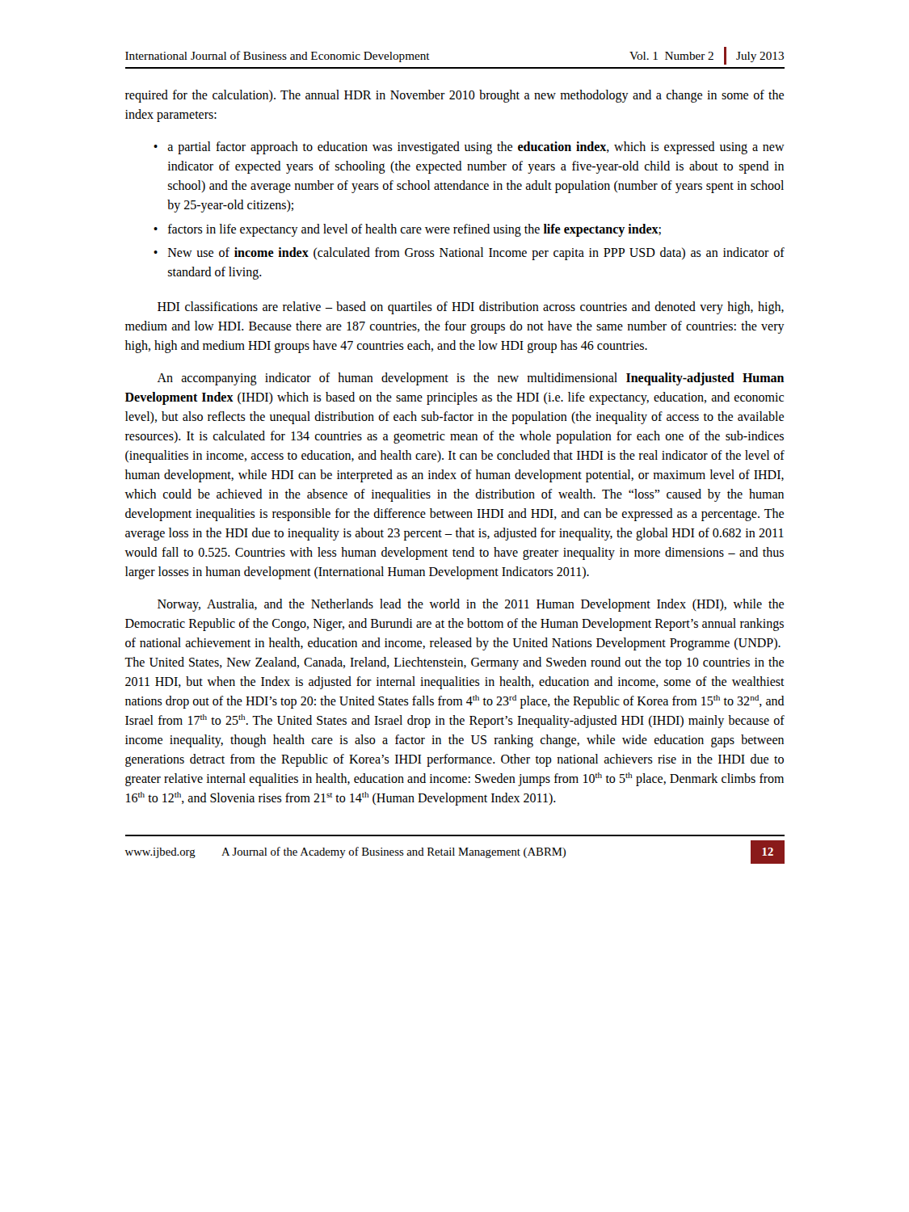International Journal of Business and Economic Development Vol. 1 Number 2 July 2013
required for the calculation). The annual HDR in November 2010 brought a new methodology and a change in some of the index parameters:
a partial factor approach to education was investigated using the education index, which is expressed using a new indicator of expected years of schooling (the expected number of years a five-year-old child is about to spend in school) and the average number of years of school attendance in the adult population (number of years spent in school by 25-year-old citizens);
factors in life expectancy and level of health care were refined using the life expectancy index;
New use of income index (calculated from Gross National Income per capita in PPP USD data) as an indicator of standard of living.
HDI classifications are relative – based on quartiles of HDI distribution across countries and denoted very high, high, medium and low HDI. Because there are 187 countries, the four groups do not have the same number of countries: the very high, high and medium HDI groups have 47 countries each, and the low HDI group has 46 countries.
An accompanying indicator of human development is the new multidimensional Inequality-adjusted Human Development Index (IHDI) which is based on the same principles as the HDI (i.e. life expectancy, education, and economic level), but also reflects the unequal distribution of each sub-factor in the population (the inequality of access to the available resources). It is calculated for 134 countries as a geometric mean of the whole population for each one of the sub-indices (inequalities in income, access to education, and health care). It can be concluded that IHDI is the real indicator of the level of human development, while HDI can be interpreted as an index of human development potential, or maximum level of IHDI, which could be achieved in the absence of inequalities in the distribution of wealth. The “loss” caused by the human development inequalities is responsible for the difference between IHDI and HDI, and can be expressed as a percentage. The average loss in the HDI due to inequality is about 23 percent – that is, adjusted for inequality, the global HDI of 0.682 in 2011 would fall to 0.525. Countries with less human development tend to have greater inequality in more dimensions – and thus larger losses in human development (International Human Development Indicators 2011).
Norway, Australia, and the Netherlands lead the world in the 2011 Human Development Index (HDI), while the Democratic Republic of the Congo, Niger, and Burundi are at the bottom of the Human Development Report’s annual rankings of national achievement in health, education and income, released by the United Nations Development Programme (UNDP). The United States, New Zealand, Canada, Ireland, Liechtenstein, Germany and Sweden round out the top 10 countries in the 2011 HDI, but when the Index is adjusted for internal inequalities in health, education and income, some of the wealthiest nations drop out of the HDI’s top 20: the United States falls from 4th to 23rd place, the Republic of Korea from 15th to 32nd, and Israel from 17th to 25th. The United States and Israel drop in the Report’s Inequality-adjusted HDI (IHDI) mainly because of income inequality, though health care is also a factor in the US ranking change, while wide education gaps between generations detract from the Republic of Korea’s IHDI performance. Other top national achievers rise in the IHDI due to greater relative internal equalities in health, education and income: Sweden jumps from 10th to 5th place, Denmark climbs from 16th to 12th, and Slovenia rises from 21st to 14th (Human Development Index 2011).
www.ijbed.org A Journal of the Academy of Business and Retail Management (ABRM) 12